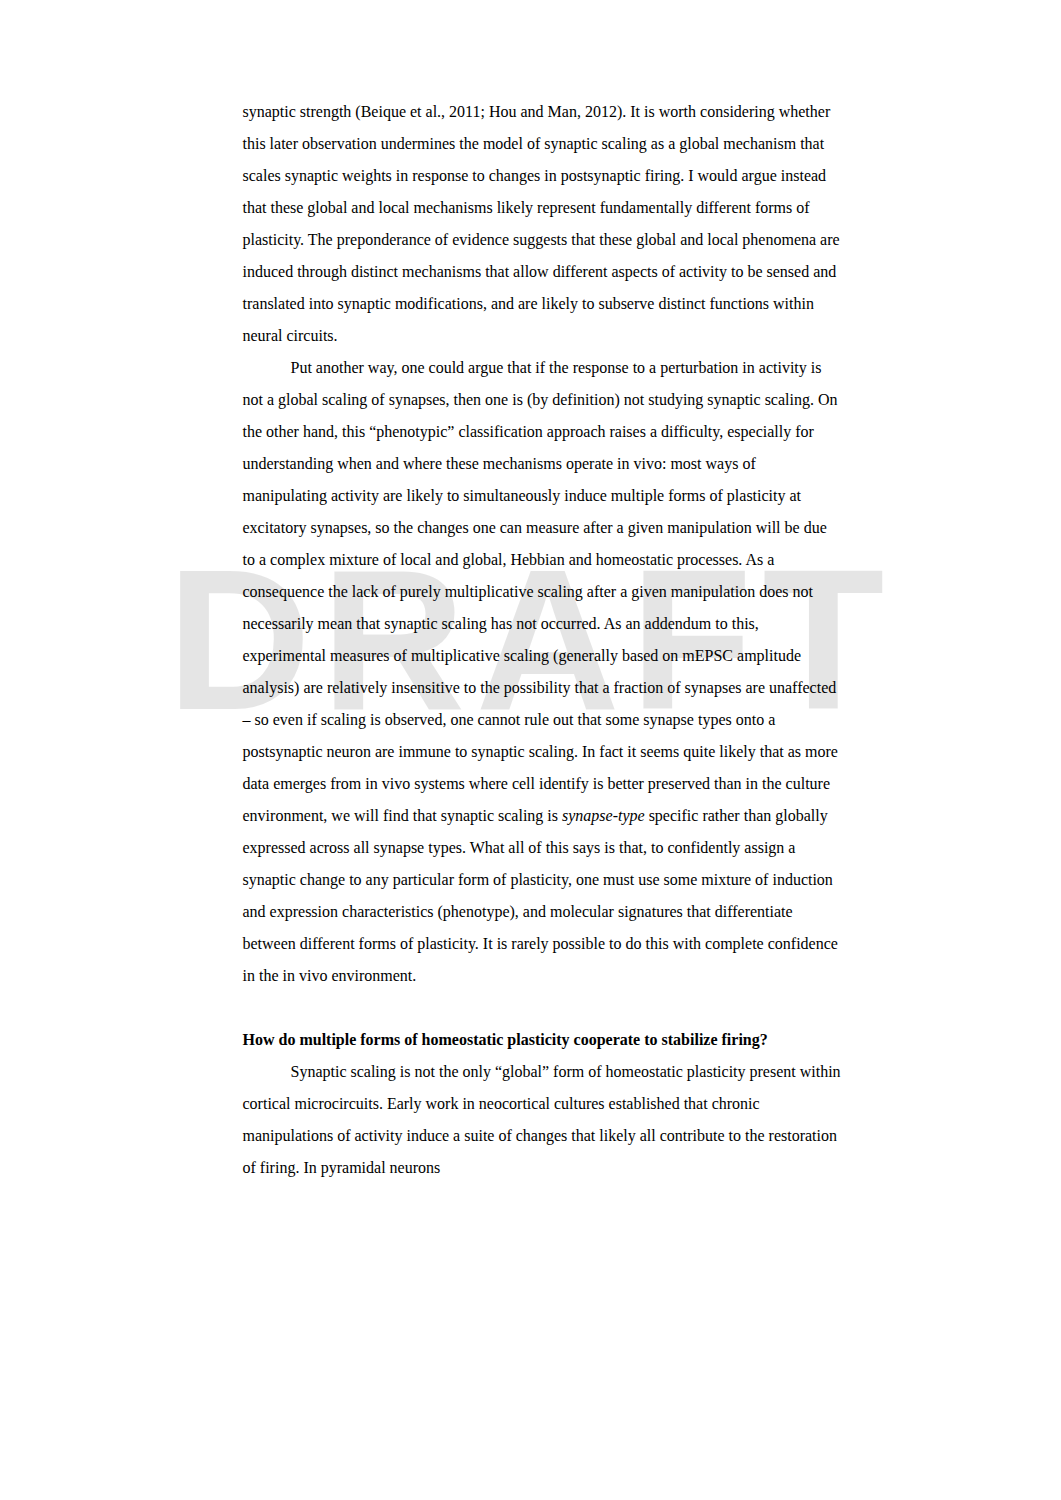DRAFT
synaptic strength (Beique et al., 2011; Hou and Man, 2012). It is worth considering whether this later observation undermines the model of synaptic scaling as a global mechanism that scales synaptic weights in response to changes in postsynaptic firing. I would argue instead that these global and local mechanisms likely represent fundamentally different forms of plasticity. The preponderance of evidence suggests that these global and local phenomena are induced through distinct mechanisms that allow different aspects of activity to be sensed and translated into synaptic modifications, and are likely to subserve distinct functions within neural circuits.
Put another way, one could argue that if the response to a perturbation in activity is not a global scaling of synapses, then one is (by definition) not studying synaptic scaling. On the other hand, this “phenotypic” classification approach raises a difficulty, especially for understanding when and where these mechanisms operate in vivo: most ways of manipulating activity are likely to simultaneously induce multiple forms of plasticity at excitatory synapses, so the changes one can measure after a given manipulation will be due to a complex mixture of local and global, Hebbian and homeostatic processes. As a consequence the lack of purely multiplicative scaling after a given manipulation does not necessarily mean that synaptic scaling has not occurred. As an addendum to this, experimental measures of multiplicative scaling (generally based on mEPSC amplitude analysis) are relatively insensitive to the possibility that a fraction of synapses are unaffected – so even if scaling is observed, one cannot rule out that some synapse types onto a postsynaptic neuron are immune to synaptic scaling. In fact it seems quite likely that as more data emerges from in vivo systems where cell identify is better preserved than in the culture environment, we will find that synaptic scaling is synapse-type specific rather than globally expressed across all synapse types. What all of this says is that, to confidently assign a synaptic change to any particular form of plasticity, one must use some mixture of induction and expression characteristics (phenotype), and molecular signatures that differentiate between different forms of plasticity. It is rarely possible to do this with complete confidence in the in vivo environment.
How do multiple forms of homeostatic plasticity cooperate to stabilize firing?
Synaptic scaling is not the only “global” form of homeostatic plasticity present within cortical microcircuits. Early work in neocortical cultures established that chronic manipulations of activity induce a suite of changes that likely all contribute to the restoration of firing. In pyramidal neurons